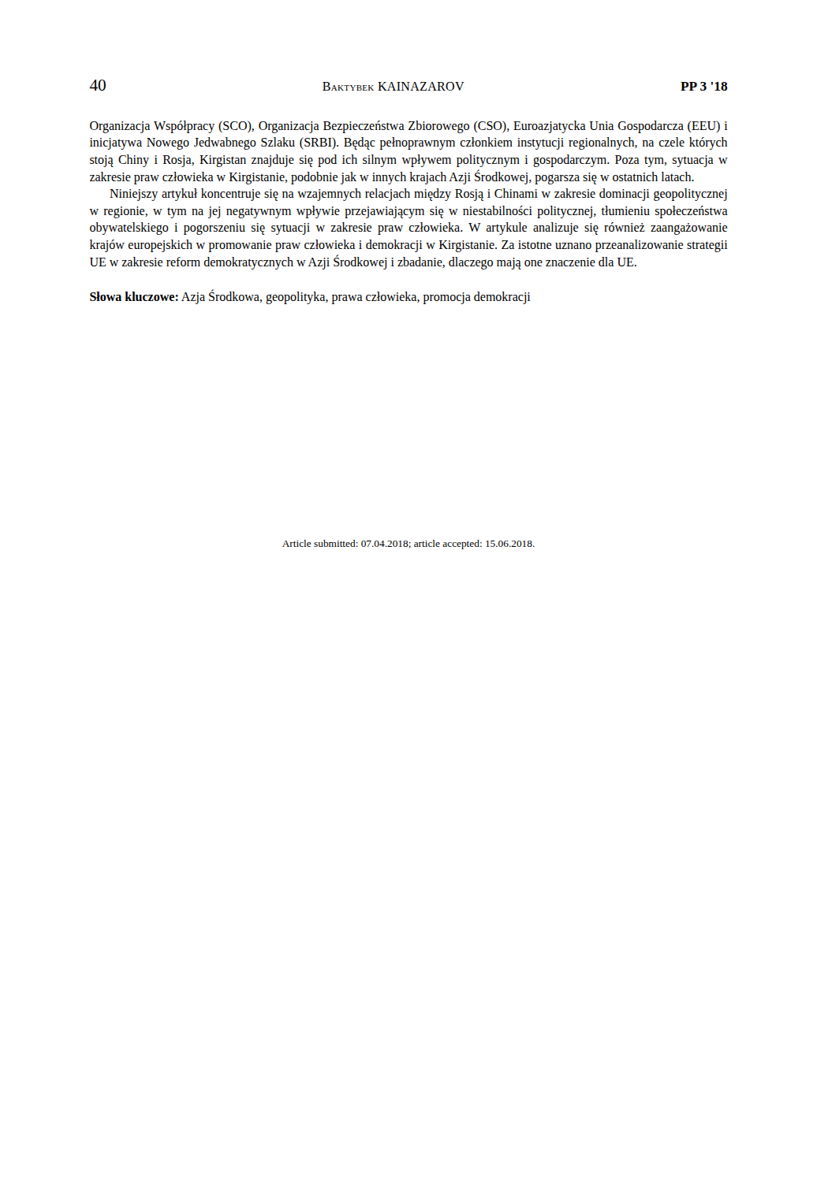40 Baktybek KAINAZAROV PP 3 '18
Organizacja Współpracy (SCO), Organizacja Bezpieczeństwa Zbiorowego (CSO), Euroazjatycka Unia Gospodarcza (EEU) i inicjatywa Nowego Jedwabnego Szlaku (SRBI). Będąc pełnoprawnym członkiem instytucji regionalnych, na czele których stoją Chiny i Rosja, Kirgistan znajduje się pod ich silnym wpływem politycznym i gospodarczym. Poza tym, sytuacja w zakresie praw człowieka w Kirgistanie, podobnie jak w innych krajach Azji Środkowej, pogarsza się w ostatnich latach.
Niniejszy artykuł koncentruje się na wzajemnych relacjach między Rosją i Chinami w zakresie dominacji geopolitycznej w regionie, w tym na jej negatywnym wpływie przejawiającym się w niestabilności politycznej, tłumieniu społeczeństwa obywatelskiego i pogorszeniu się sytuacji w zakresie praw człowieka. W artykule analizuje się również zaangażowanie krajów europejskich w promowanie praw człowieka i demokracji w Kirgistanie. Za istotne uznano przeanalizowanie strategii UE w zakresie reform demokratycznych w Azji Środkowej i zbadanie, dlaczego mają one znaczenie dla UE.
Słowa kluczowe: Azja Środkowa, geopolityka, prawa człowieka, promocja demokracji
Article submitted: 07.04.2018; article accepted: 15.06.2018.